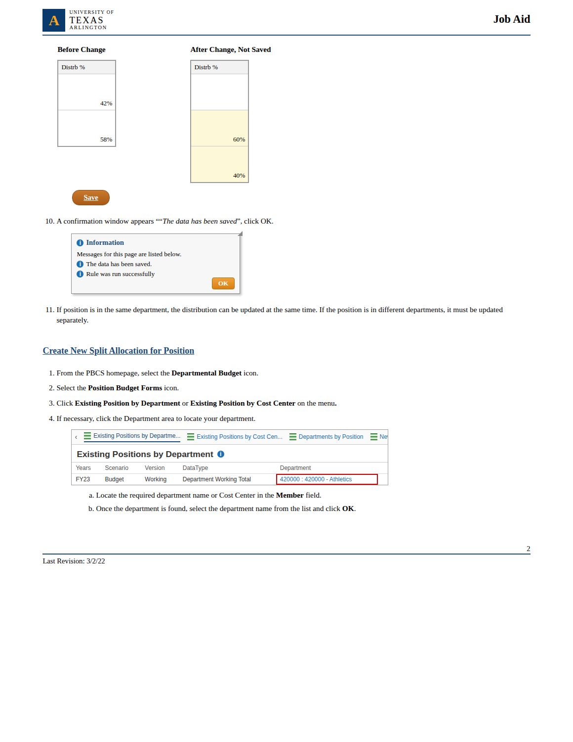A
UNIVERSITY OF
TEXAS
ARLINGTON
Job Aid
Before Change
Distrb %
42%
58%
After Change, Not Saved
Distrb %
60%
40%
Save
A confirmation window appears ““The data has been saved”, click OK.
i Information
Messages for this page are listed below.
i The data has been saved.
i Rule was run successfully
OK
If position is in the same department, the distribution can be updated at the same time. If the position is in different departments, it must be updated separately.
Create New Split Allocation for Position
From the PBCS homepage, select the Departmental Budget icon.
Select the Position Budget Forms icon.
Click Existing Position by Department or Existing Position by Cost Center on the menu.
If necessary, click the Department area to locate your department.
‹ Existing Positions by Departme... Existing Positions by Cost Cen... Departments by Position New Po
Existing Positions by Department i
| Years | Scenario | Version | DataType | Department | |
| --- | --- | --- | --- | --- | --- |
| FY23 | Budget | Working | Department Working Total | 420000 : 420000 - Athletics | |
Locate the required department name or Cost Center in the Member field.
Once the department is found, select the department name from the list and click OK.
2
Last Revision: 3/2/22